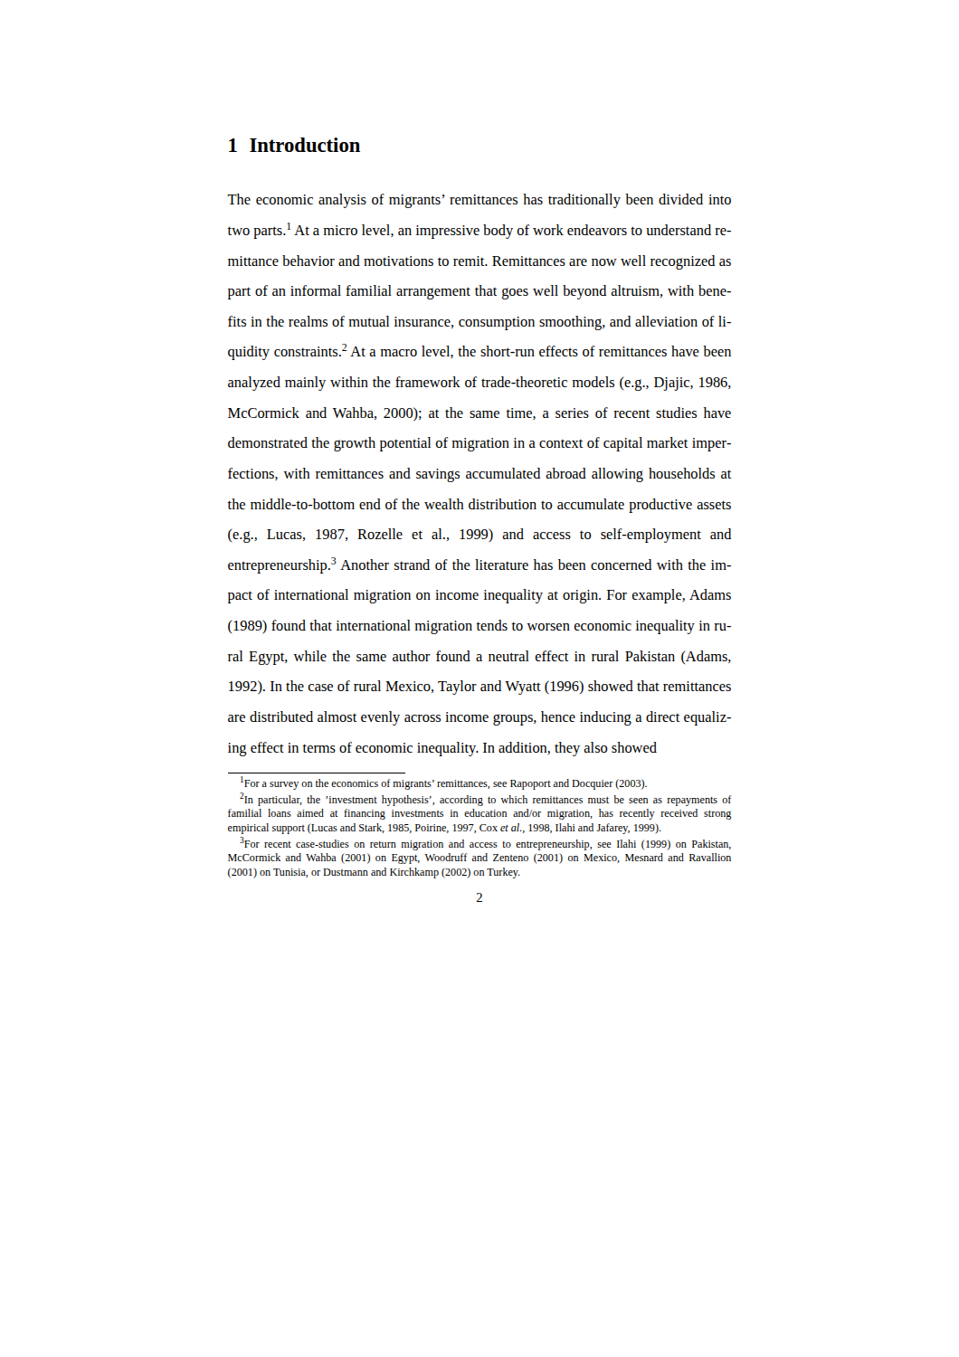1 Introduction
The economic analysis of migrants’ remittances has traditionally been divided into two parts.1 At a micro level, an impressive body of work endeavors to understand remittance behavior and motivations to remit. Remittances are now well recognized as part of an informal familial arrangement that goes well beyond altruism, with benefits in the realms of mutual insurance, consumption smoothing, and alleviation of liquidity constraints.2 At a macro level, the short-run effects of remittances have been analyzed mainly within the framework of trade-theoretic models (e.g., Djajic, 1986, McCormick and Wahba, 2000); at the same time, a series of recent studies have demonstrated the growth potential of migration in a context of capital market imperfections, with remittances and savings accumulated abroad allowing households at the middle-to-bottom end of the wealth distribution to accumulate productive assets (e.g., Lucas, 1987, Rozelle et al., 1999) and access to self-employment and entrepreneurship.3 Another strand of the literature has been concerned with the impact of international migration on income inequality at origin. For example, Adams (1989) found that international migration tends to worsen economic inequality in rural Egypt, while the same author found a neutral effect in rural Pakistan (Adams, 1992). In the case of rural Mexico, Taylor and Wyatt (1996) showed that remittances are distributed almost evenly across income groups, hence inducing a direct equalizing effect in terms of economic inequality. In addition, they also showed
1For a survey on the economics of migrants’ remittances, see Rapoport and Docquier (2003).
2In particular, the ’investment hypothesis’, according to which remittances must be seen as repayments of familial loans aimed at financing investments in education and/or migration, has recently received strong empirical support (Lucas and Stark, 1985, Poirine, 1997, Cox et al., 1998, Ilahi and Jafarey, 1999).
3For recent case-studies on return migration and access to entrepreneurship, see Ilahi (1999) on Pakistan, McCormick and Wahba (2001) on Egypt, Woodruff and Zenteno (2001) on Mexico, Mesnard and Ravallion (2001) on Tunisia, or Dustmann and Kirchkamp (2002) on Turkey.
2